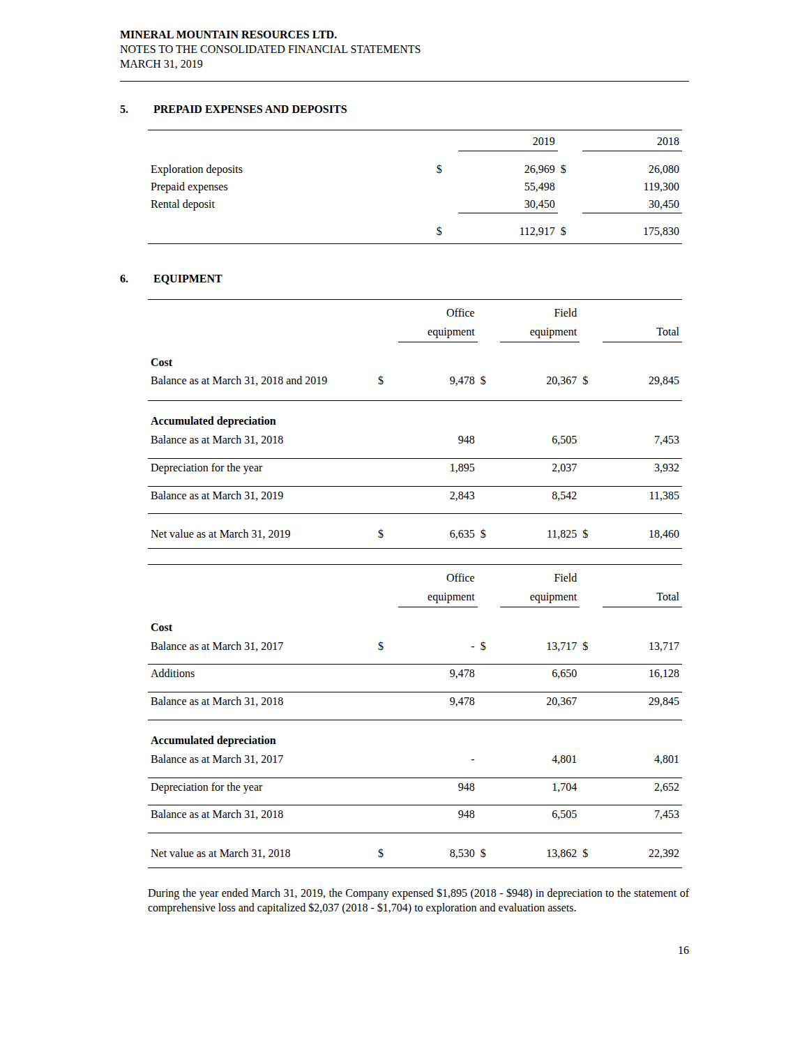MINERAL MOUNTAIN RESOURCES LTD.
NOTES TO THE CONSOLIDATED FINANCIAL STATEMENTS
MARCH 31, 2019
5. PREPAID EXPENSES AND DEPOSITS
| | | 2019 | | 2018 |
| Exploration deposits | $ | 26,969 | $ | 26,080 |
| Prepaid expenses | | 55,498 | | 119,300 |
| Rental deposit | | 30,450 | | 30,450 |
| | $ | 112,917 | $ | 175,830 |
6. EQUIPMENT
| | | Office | | Field | | |
| | | equipment | | equipment | | Total |
| Cost | |
| Balance as at March 31, 2018 and 2019 | $ | 9,478 | $ | 20,367 | $ | 29,845 |
| Accumulated depreciation | |
| Balance as at March 31, 2018 | | 948 | | 6,505 | | 7,453 |
| Depreciation for the year | | 1,895 | | 2,037 | | 3,932 |
| Balance as at March 31, 2019 | | 2,843 | | 8,542 | | 11,385 |
| Net value as at March 31, 2019 | $ | 6,635 | $ | 11,825 | $ | 18,460 |
| | | Office | | Field | | |
| | | equipment | | equipment | | Total |
| Cost | |
| Balance as at March 31, 2017 | $ | - | $ | 13,717 | $ | 13,717 |
| Additions | | 9,478 | | 6,650 | | 16,128 |
| Balance as at March 31, 2018 | | 9,478 | | 20,367 | | 29,845 |
| Accumulated depreciation | |
| Balance as at March 31, 2017 | | - | | 4,801 | | 4,801 |
| Depreciation for the year | | 948 | | 1,704 | | 2,652 |
| Balance as at March 31, 2018 | | 948 | | 6,505 | | 7,453 |
| Net value as at March 31, 2018 | $ | 8,530 | $ | 13,862 | $ | 22,392 |
During the year ended March 31, 2019, the Company expensed $1,895 (2018 - $948) in depreciation to the statement of comprehensive loss and capitalized $2,037 (2018 - $1,704) to exploration and evaluation assets.
16